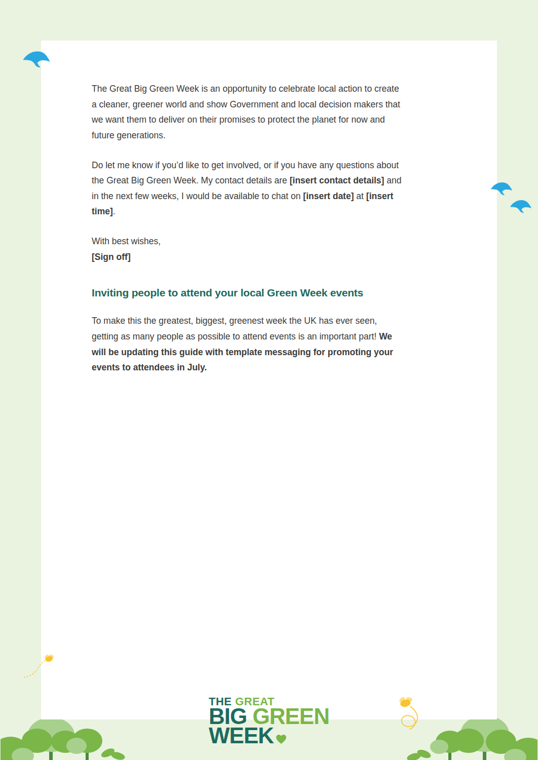The Great Big Green Week is an opportunity to celebrate local action to create a cleaner, greener world and show Government and local decision makers that we want them to deliver on their promises to protect the planet for now and future generations.
Do let me know if you’d like to get involved, or if you have any questions about the Great Big Green Week. My contact details are [insert contact details] and in the next few weeks, I would be available to chat on [insert date] at [insert time].
With best wishes, [Sign off]
Inviting people to attend your local Green Week events
To make this the greatest, biggest, greenest week the UK has ever seen, getting as many people as possible to attend events is an important part! We will be updating this guide with template messaging for promoting your events to attendees in July.
THE GREAT
BIG GREEN
WEEK